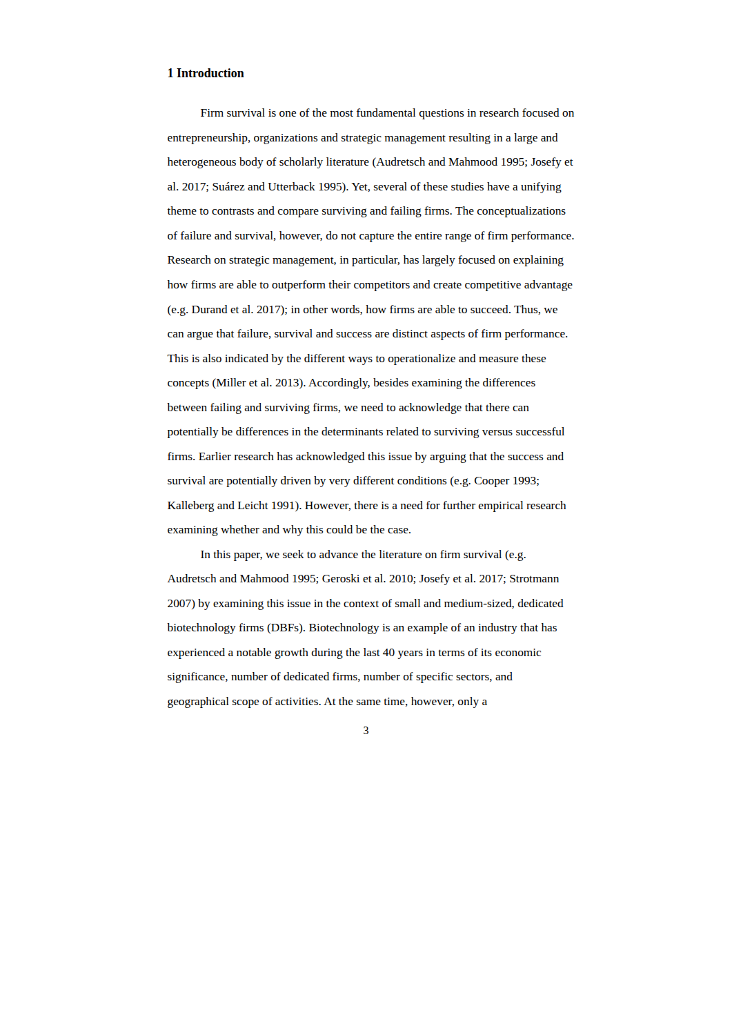1 Introduction
Firm survival is one of the most fundamental questions in research focused on entrepreneurship, organizations and strategic management resulting in a large and heterogeneous body of scholarly literature (Audretsch and Mahmood 1995; Josefy et al. 2017; Suárez and Utterback 1995). Yet, several of these studies have a unifying theme to contrasts and compare surviving and failing firms. The conceptualizations of failure and survival, however, do not capture the entire range of firm performance. Research on strategic management, in particular, has largely focused on explaining how firms are able to outperform their competitors and create competitive advantage (e.g. Durand et al. 2017); in other words, how firms are able to succeed. Thus, we can argue that failure, survival and success are distinct aspects of firm performance. This is also indicated by the different ways to operationalize and measure these concepts (Miller et al. 2013). Accordingly, besides examining the differences between failing and surviving firms, we need to acknowledge that there can potentially be differences in the determinants related to surviving versus successful firms. Earlier research has acknowledged this issue by arguing that the success and survival are potentially driven by very different conditions (e.g. Cooper 1993; Kalleberg and Leicht 1991). However, there is a need for further empirical research examining whether and why this could be the case.
In this paper, we seek to advance the literature on firm survival (e.g. Audretsch and Mahmood 1995; Geroski et al. 2010; Josefy et al. 2017; Strotmann 2007) by examining this issue in the context of small and medium-sized, dedicated biotechnology firms (DBFs). Biotechnology is an example of an industry that has experienced a notable growth during the last 40 years in terms of its economic significance, number of dedicated firms, number of specific sectors, and geographical scope of activities. At the same time, however, only a
3